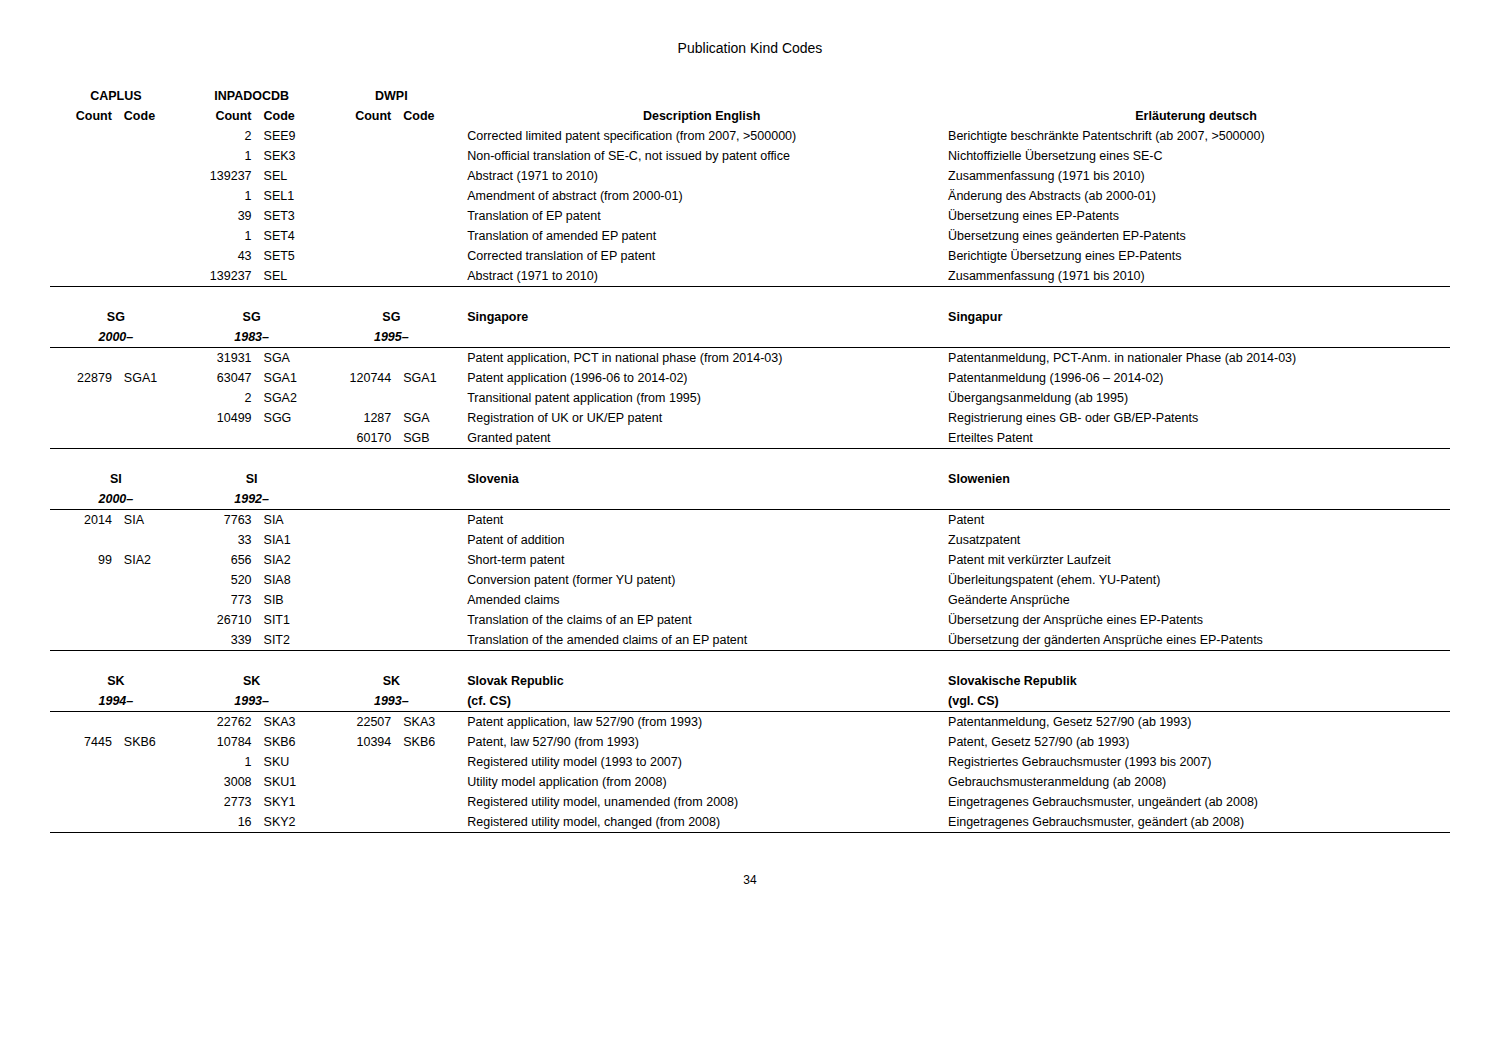Publication Kind Codes
| CAPLUS | INPADOCDB | DWPI | | |
| --- | --- | --- | --- | --- |
| Count | Code | Count | Code | Count | Code | Description English | Erläuterung deutsch |
| | | 2 | SEE9 | | | Corrected limited patent specification (from 2007, >500000) | Berichtigte beschränkte Patentschrift (ab 2007, >500000) |
| | | 1 | SEK3 | | | Non-official translation of SE-C, not issued by patent office | Nichtoffizielle Übersetzung eines SE-C |
| | | 139237 | SEL | | | Abstract (1971 to 2010) | Zusammenfassung (1971 bis 2010) |
| | | 1 | SEL1 | | | Amendment of abstract (from 2000-01) | Änderung des Abstracts (ab 2000-01) |
| | | 39 | SET3 | | | Translation of EP patent | Übersetzung eines EP-Patents |
| | | 1 | SET4 | | | Translation of amended EP patent | Übersetzung eines geänderten EP-Patents |
| | | 43 | SET5 | | | Corrected translation of EP patent | Berichtigte Übersetzung eines EP-Patents |
| | | 139237 | SEL | | | Abstract (1971 to 2010) | Zusammenfassung (1971 bis 2010) |
| SG | SG | SG | Singapore | Singapur |
| 2000– | 1983– | 1995– | | |
| | | 31931 | SGA | | | Patent application, PCT in national phase (from 2014-03) | Patentanmeldung, PCT-Anm. in nationaler Phase (ab 2014-03) |
| 22879 | SGA1 | 63047 | SGA1 | 120744 | SGA1 | Patent application (1996-06 to 2014-02) | Patentanmeldung (1996-06 – 2014-02) |
| | | 2 | SGA2 | | | Transitional patent application (from 1995) | Übergangsanmeldung (ab 1995) |
| | | 10499 | SGG | 1287 | SGA | Registration of UK or UK/EP patent | Registrierung eines GB- oder GB/EP-Patents |
| | | | | 60170 | SGB | Granted patent | Erteiltes Patent |
| SI | SI | | Slovenia | Slowenien |
| 2000– | 1992– | | | |
| 2014 | SIA | 7763 | SIA | | | Patent | Patent |
| | | 33 | SIA1 | | | Patent of addition | Zusatzpatent |
| 99 | SIA2 | 656 | SIA2 | | | Short-term patent | Patent mit verkürzter Laufzeit |
| | | 520 | SIA8 | | | Conversion patent (former YU patent) | Überleitungspatent (ehem. YU-Patent) |
| | | 773 | SIB | | | Amended claims | Geänderte Ansprüche |
| | | 26710 | SIT1 | | | Translation of the claims of an EP patent | Übersetzung der Ansprüche eines EP-Patents |
| | | 339 | SIT2 | | | Translation of the amended claims of an EP patent | Übersetzung der gänderten Ansprüche eines EP-Patents |
| SK | SK | SK | Slovak Republic | Slovakische Republik |
| 1994– | 1993– | 1993– | (cf. CS) | (vgl. CS) |
| | | 22762 | SKA3 | 22507 | SKA3 | Patent application, law 527/90 (from 1993) | Patentanmeldung, Gesetz 527/90 (ab 1993) |
| 7445 | SKB6 | 10784 | SKB6 | 10394 | SKB6 | Patent, law 527/90 (from 1993) | Patent, Gesetz 527/90 (ab 1993) |
| | | 1 | SKU | | | Registered utility model (1993 to 2007) | Registriertes Gebrauchsmuster (1993 bis 2007) |
| | | 3008 | SKU1 | | | Utility model application (from 2008) | Gebrauchsmusteranmeldung (ab 2008) |
| | | 2773 | SKY1 | | | Registered utility model, unamended (from 2008) | Eingetragenes Gebrauchsmuster, ungeändert (ab 2008) |
| | | 16 | SKY2 | | | Registered utility model, changed (from 2008) | Eingetragenes Gebrauchsmuster, geändert (ab 2008) |
34